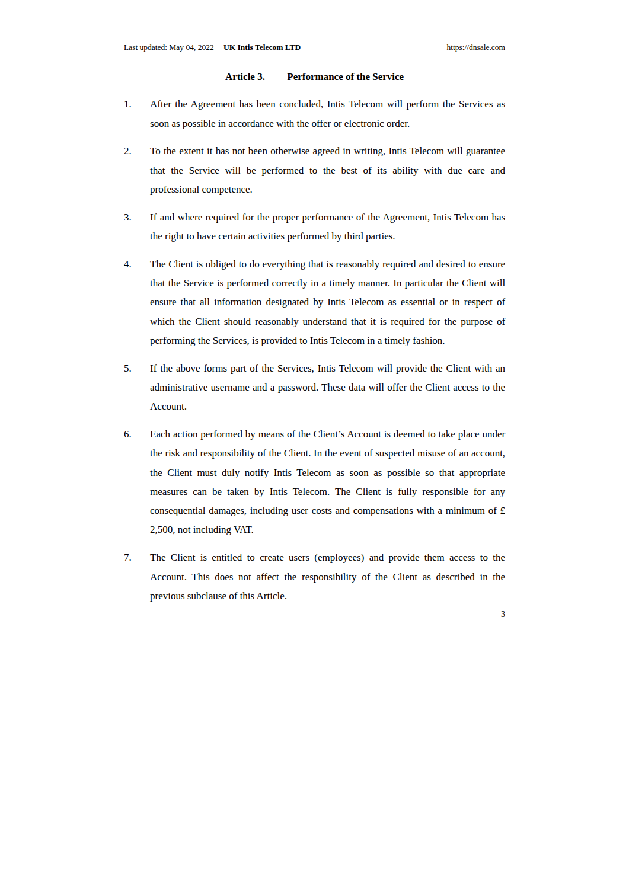Last updated: May 04, 2022 UK Intis Telecom LTD https://dnsale.com
Article 3. Performance of the Service
After the Agreement has been concluded, Intis Telecom will perform the Services as soon as possible in accordance with the offer or electronic order.
To the extent it has not been otherwise agreed in writing, Intis Telecom will guarantee that the Service will be performed to the best of its ability with due care and professional competence.
If and where required for the proper performance of the Agreement, Intis Telecom has the right to have certain activities performed by third parties.
The Client is obliged to do everything that is reasonably required and desired to ensure that the Service is performed correctly in a timely manner. In particular the Client will ensure that all information designated by Intis Telecom as essential or in respect of which the Client should reasonably understand that it is required for the purpose of performing the Services, is provided to Intis Telecom in a timely fashion.
If the above forms part of the Services, Intis Telecom will provide the Client with an administrative username and a password. These data will offer the Client access to the Account.
Each action performed by means of the Client’s Account is deemed to take place under the risk and responsibility of the Client. In the event of suspected misuse of an account, the Client must duly notify Intis Telecom as soon as possible so that appropriate measures can be taken by Intis Telecom. The Client is fully responsible for any consequential damages, including user costs and compensations with a minimum of £ 2,500, not including VAT.
The Client is entitled to create users (employees) and provide them access to the Account. This does not affect the responsibility of the Client as described in the previous subclause of this Article.
3